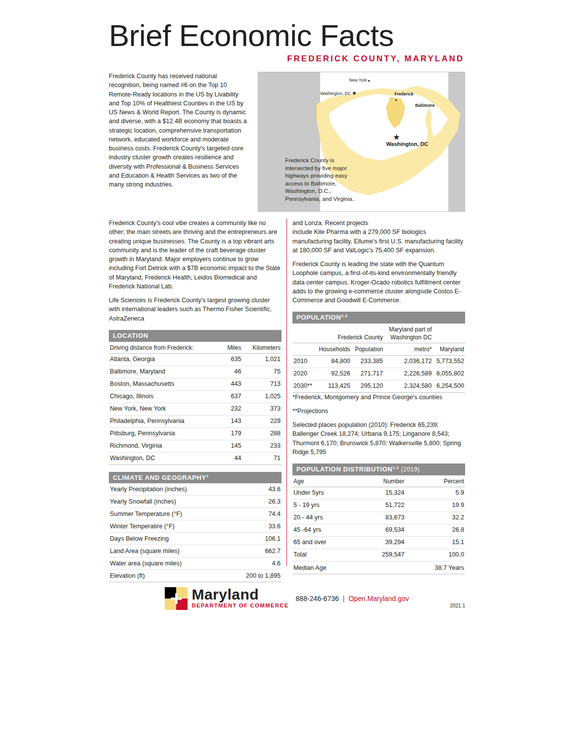Brief Economic Facts
FREDERICK COUNTY, MARYLAND
Frederick County has received national recognition, being named #6 on the Top 10 Remote-Ready locations in the US by Livability and Top 10% of Healthiest Counties in the US by US News & World Report. The County is dynamic and diverse, with a $12.4B economy that boasts a strategic location, comprehensive transportation network, educated workforce and moderate business costs. Frederick County's targeted core industry cluster growth creates resilience and diversity with Professional & Business Services and Education & Health Services as two of the many strong industries.
New York
Washington, DC ★
Frederick
Baltimore
★Washington, DC
Frederick County is intersected by five major highways providing easy access to Baltimore, Washington, D.C., Pennsylvania, and Virginia..
Frederick County's cool vibe creates a community like no other; the main streets are thriving and the entrepreneurs are creating unique businesses. The County is a top vibrant arts community and is the leader of the craft beverage cluster growth in Maryland. Major employers continue to grow including Fort Detrick with a $7B economic impact to the State of Maryland, Frederick Health, Leidos Biomedical and Frederick National Lab.
Life Sciences is Frederick County's largest growing cluster with international leaders such as Thermo Fisher Scientific, AstraZeneca
LOCATION
| Driving distance from Frederick: | Miles | Kilometers |
| --- | --- | --- |
| Atlanta, Georgia | 635 | 1,021 |
| Baltimore, Maryland | 46 | 75 |
| Boston, Massachusetts | 443 | 713 |
| Chicago, Illinois | 637 | 1,025 |
| New York, New York | 232 | 373 |
| Philadelphia, Pennsylvania | 143 | 229 |
| Pittsburg, Pennsylvania | 179 | 288 |
| Richmond, Virginia | 145 | 233 |
| Washington, DC | 44 | 71 |
CLIMATE AND GEOGRAPHY1
| Yearly Precipitation (inches) | 43.6 |
| Yearly Snowfall (inches) | 26.3 |
| Summer Temperature (°F) | 74.4 |
| Winter Temperatire (°F) | 33.6 |
| Days Below Freezing | 106.1 |
| Land Area (square miles) | 662.7 |
| Water area (square miles) | 4.6 |
| Elevation (ft) | 200 to 1,895 |
and Lonza. Recent projects
include Kite Pharma with a 279,000 SF biologics manufacturing facility, Ellume's first U.S. manufacturing facility at 180,000 SF and ValLogic's 75,400 SF expansion.
Frederick County is leading the state with the Quantum Loophole campus, a first-of-its-kind environmentally friendly data center campus. Kroger-Ocado robotics fulfillment center adds to the growing e-commerce cluster alongside Costco E-Commerce and Goodwill E-Commerce.
POPULATION2,3
| | Frederick County | Maryland part of Washington DC | |
| --- | --- | --- | --- |
| | Households | Population | metro* | Maryland |
| 2010 | 84,800 | 233,385 | 2,036,172 | 5,773,552 |
| 2020 | 92,526 | 271,717 | 2,226,589 | 6,055,802 |
| 2030** | 113,425 | 295,120 | 2,324,580 | 6,254,500 |
*Frederick, Montgomery and Prince George's counties
**Projections
Selected places population (2010): Frederick 65,239; Ballenger Creek 18,274; Urbana 9,175; Linganore 8,543; Thurmont 6,170; Brunswick 5,870; Walkersville 5,800; Spring Ridge 5,795
POPULATION DISTRIBUTION2,3 (2019)
| Age | Number | Percent |
| --- | --- | --- |
| Under 5yrs | 15,324 | 5.9 |
| 5 - 19 yrs | 51,722 | 19.9 |
| 20 - 44 yrs | 83,673 | 32.2 |
| 45 -64 yrs | 69,534 | 26.8 |
| 65 and over | 39,294 | 15.1 |
| Total | 259,547 | 100.0 |
| Median Age | | 38.7 Years |
Maryland
DEPARTMENT OF COMMERCE
888-246-6736 | Open.Maryland.gov
2021.1